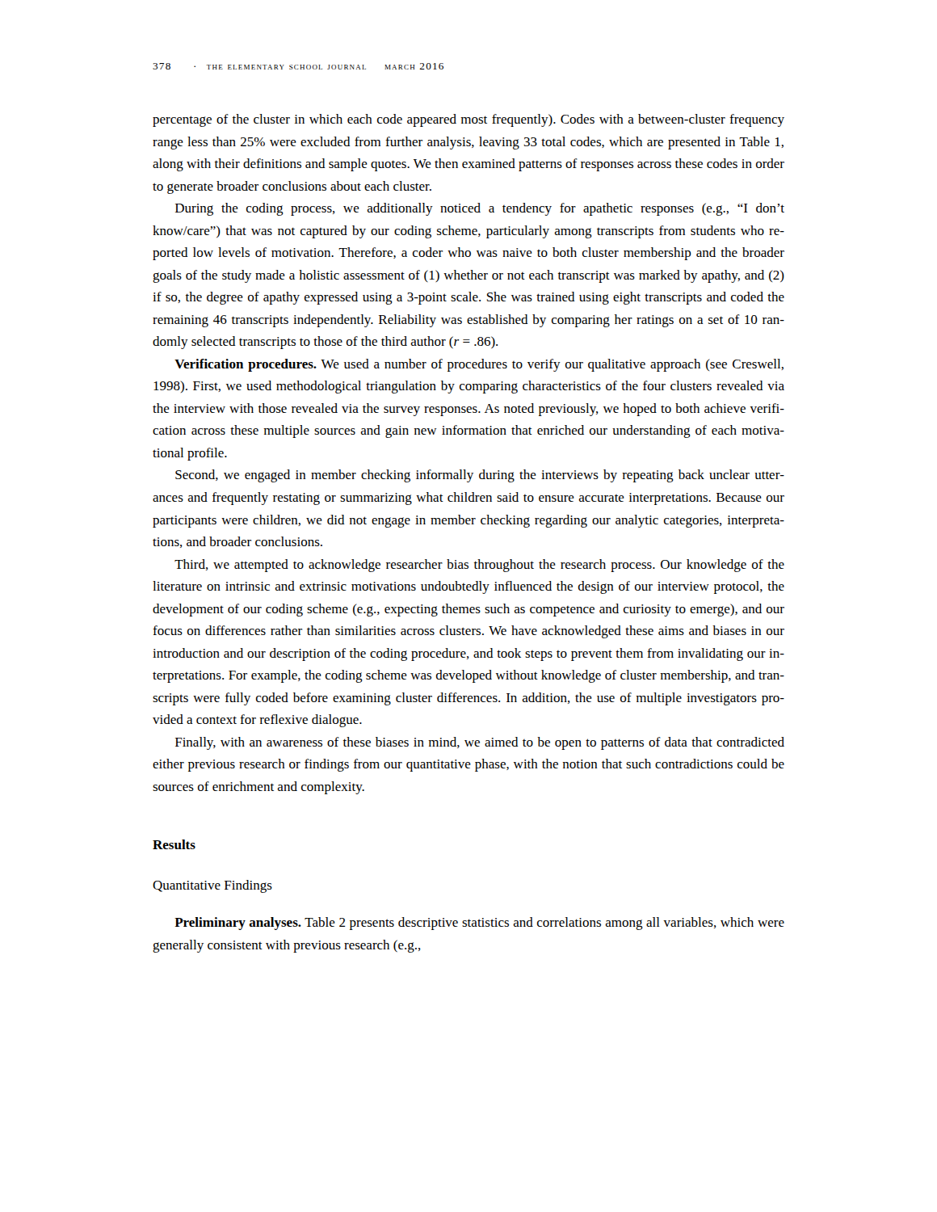378·the elementary school journal march 2016
percentage of the cluster in which each code appeared most frequently). Codes with a between-cluster frequency range less than 25% were excluded from further analysis, leaving 33 total codes, which are presented in Table 1, along with their definitions and sample quotes. We then examined patterns of responses across these codes in order to generate broader conclusions about each cluster.
During the coding process, we additionally noticed a tendency for apathetic responses (e.g., “I don’t know/care”) that was not captured by our coding scheme, particularly among transcripts from students who reported low levels of motivation. Therefore, a coder who was naive to both cluster membership and the broader goals of the study made a holistic assessment of (1) whether or not each transcript was marked by apathy, and (2) if so, the degree of apathy expressed using a 3-point scale. She was trained using eight transcripts and coded the remaining 46 transcripts independently. Reliability was established by comparing her ratings on a set of 10 randomly selected transcripts to those of the third author (r = .86).
Verification procedures. We used a number of procedures to verify our qualitative approach (see Creswell, 1998). First, we used methodological triangulation by comparing characteristics of the four clusters revealed via the interview with those revealed via the survey responses. As noted previously, we hoped to both achieve verification across these multiple sources and gain new information that enriched our understanding of each motivational profile.
Second, we engaged in member checking informally during the interviews by repeating back unclear utterances and frequently restating or summarizing what children said to ensure accurate interpretations. Because our participants were children, we did not engage in member checking regarding our analytic categories, interpretations, and broader conclusions.
Third, we attempted to acknowledge researcher bias throughout the research process. Our knowledge of the literature on intrinsic and extrinsic motivations undoubtedly influenced the design of our interview protocol, the development of our coding scheme (e.g., expecting themes such as competence and curiosity to emerge), and our focus on differences rather than similarities across clusters. We have acknowledged these aims and biases in our introduction and our description of the coding procedure, and took steps to prevent them from invalidating our interpretations. For example, the coding scheme was developed without knowledge of cluster membership, and transcripts were fully coded before examining cluster differences. In addition, the use of multiple investigators provided a context for reflexive dialogue.
Finally, with an awareness of these biases in mind, we aimed to be open to patterns of data that contradicted either previous research or findings from our quantitative phase, with the notion that such contradictions could be sources of enrichment and complexity.
Results
Quantitative Findings
Preliminary analyses. Table 2 presents descriptive statistics and correlations among all variables, which were generally consistent with previous research (e.g.,